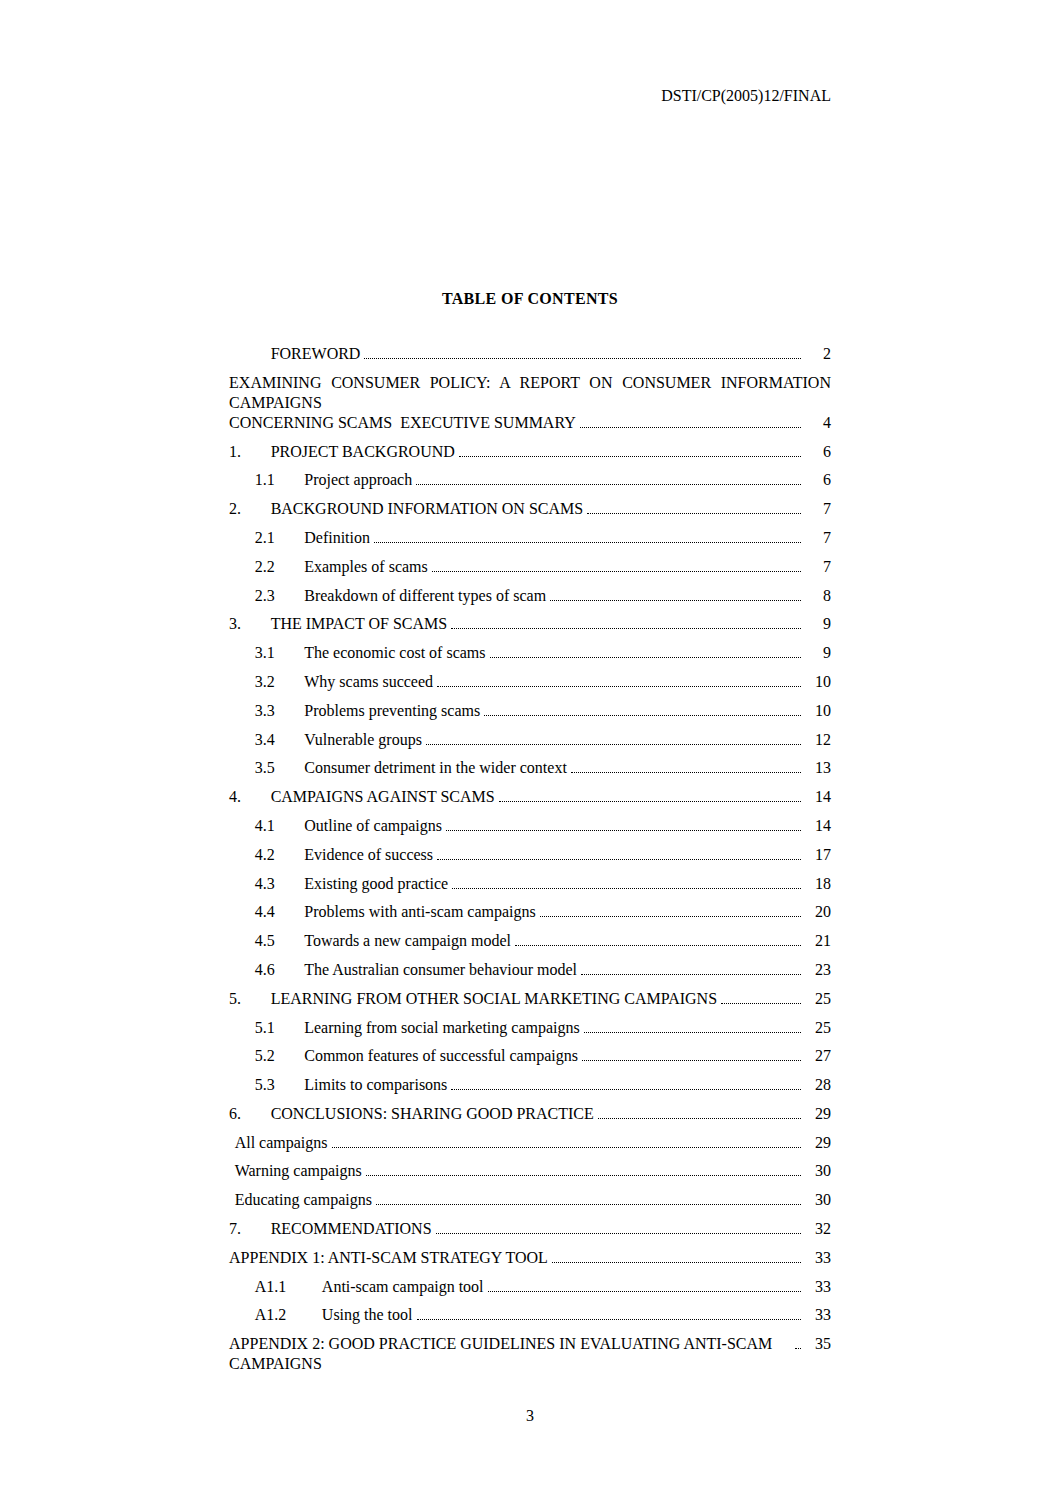DSTI/CP(2005)12/FINAL
TABLE OF CONTENTS
FOREWORD 2
EXAMINING CONSUMER POLICY: A REPORT ON CONSUMER INFORMATION CAMPAIGNS
CONCERNING SCAMS EXECUTIVE SUMMARY 4
1. PROJECT BACKGROUND 6
1.1 Project approach 6
2. BACKGROUND INFORMATION ON SCAMS 7
2.1 Definition 7
2.2 Examples of scams 7
2.3 Breakdown of different types of scam 8
3. THE IMPACT OF SCAMS 9
3.1 The economic cost of scams 9
3.2 Why scams succeed 10
3.3 Problems preventing scams 10
3.4 Vulnerable groups 12
3.5 Consumer detriment in the wider context 13
4. CAMPAIGNS AGAINST SCAMS 14
4.1 Outline of campaigns 14
4.2 Evidence of success 17
4.3 Existing good practice 18
4.4 Problems with anti-scam campaigns 20
4.5 Towards a new campaign model 21
4.6 The Australian consumer behaviour model 23
5. LEARNING FROM OTHER SOCIAL MARKETING CAMPAIGNS 25
5.1 Learning from social marketing campaigns 25
5.2 Common features of successful campaigns 27
5.3 Limits to comparisons 28
6. CONCLUSIONS: SHARING GOOD PRACTICE 29
All campaigns 29
Warning campaigns 30
Educating campaigns 30
7. RECOMMENDATIONS 32
APPENDIX 1: ANTI-SCAM STRATEGY TOOL 33
A1.1 Anti-scam campaign tool 33
A1.2 Using the tool 33
APPENDIX 2: GOOD PRACTICE GUIDELINES IN EVALUATING ANTI-SCAM CAMPAIGNS 35
3